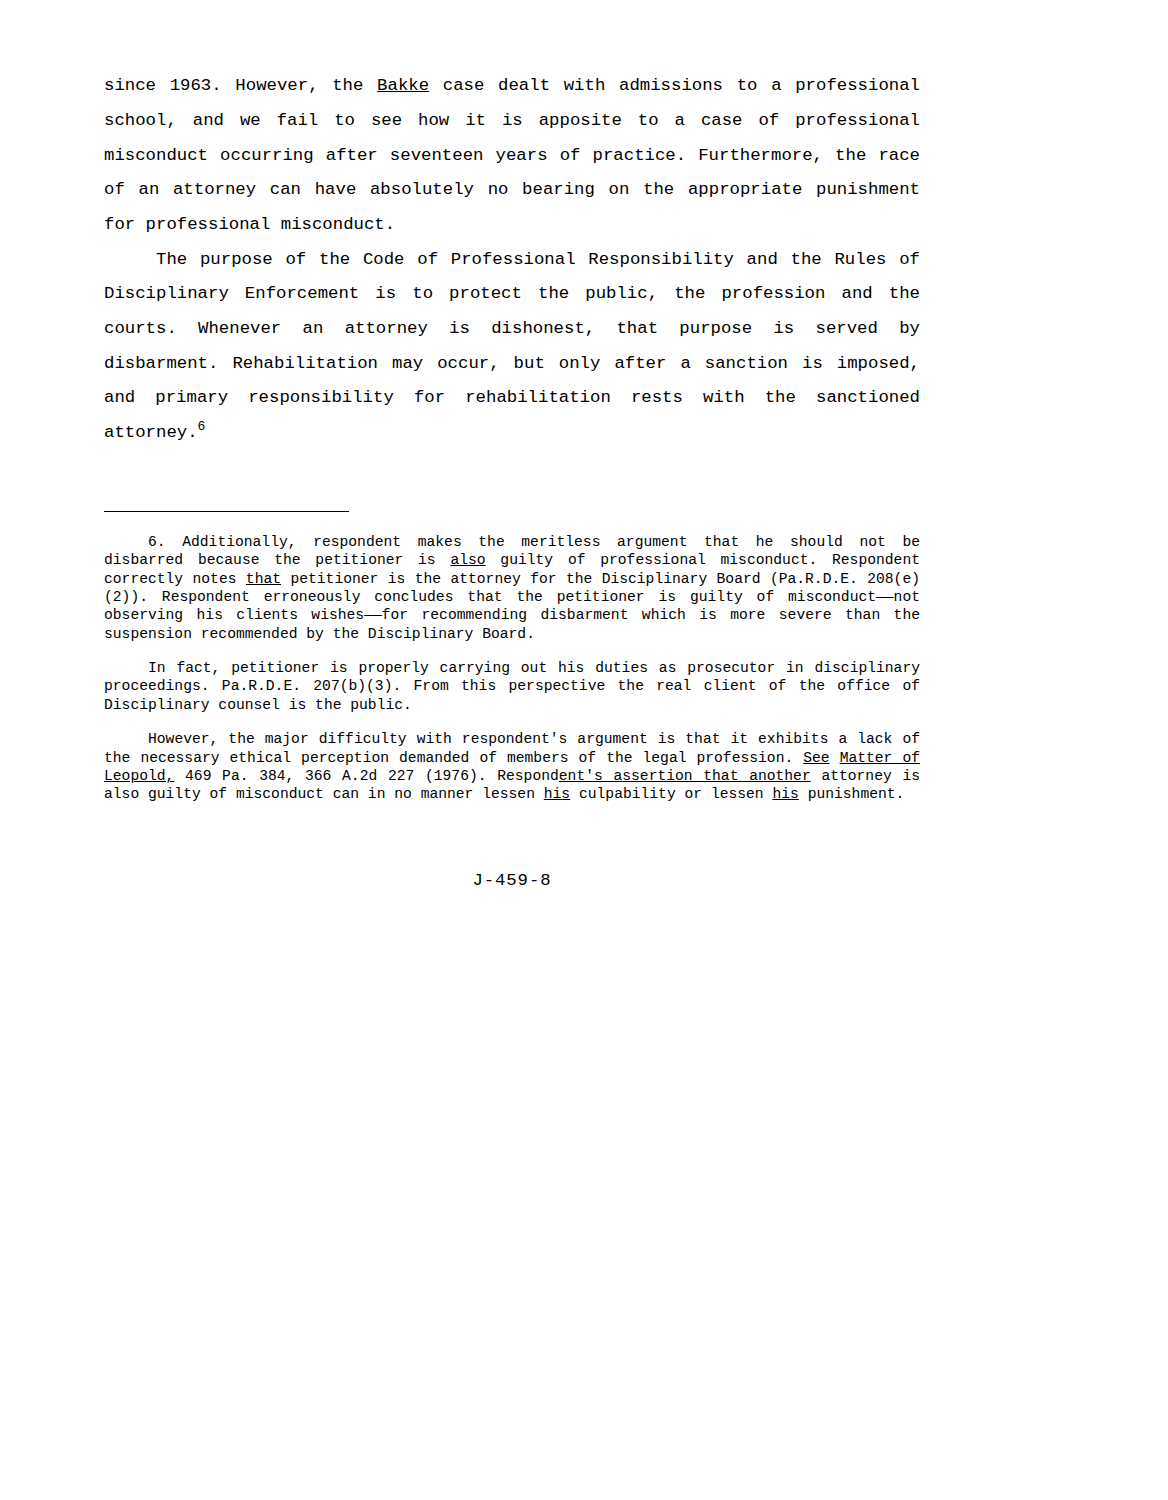since 1963. However, the Bakke case dealt with admissions to a professional school, and we fail to see how it is apposite to a case of professional misconduct occurring after seventeen years of practice. Furthermore, the race of an attorney can have absolutely no bearing on the appropriate punishment for professional misconduct.
The purpose of the Code of Professional Responsibility and the Rules of Disciplinary Enforcement is to protect the public, the profession and the courts. Whenever an attorney is dishonest, that purpose is served by disbarment. Rehabilitation may occur, but only after a sanction is imposed, and primary responsibility for rehabilitation rests with the sanctioned attorney.6
6. Additionally, respondent makes the meritless argument that he should not be disbarred because the petitioner is also guilty of professional misconduct. Respondent correctly notes that petitioner is the attorney for the Disciplinary Board (Pa.R.D.E. 208(e) (2)). Respondent erroneously concludes that the petitioner is guilty of misconduct——not observing his clients wishes——for recommending disbarment which is more severe than the suspension recommended by the Disciplinary Board.
In fact, petitioner is properly carrying out his duties as prosecutor in disciplinary proceedings. Pa.R.D.E. 207(b)(3). From this perspective the real client of the office of Disciplinary counsel is the public.
However, the major difficulty with respondent's argument is that it exhibits a lack of the necessary ethical perception demanded of members of the legal profession. See Matter of Leopold, 469 Pa. 384, 366 A.2d 227 (1976). Respondent's assertion that another attorney is also guilty of misconduct can in no manner lessen his culpability or lessen his punishment.
J-459-8